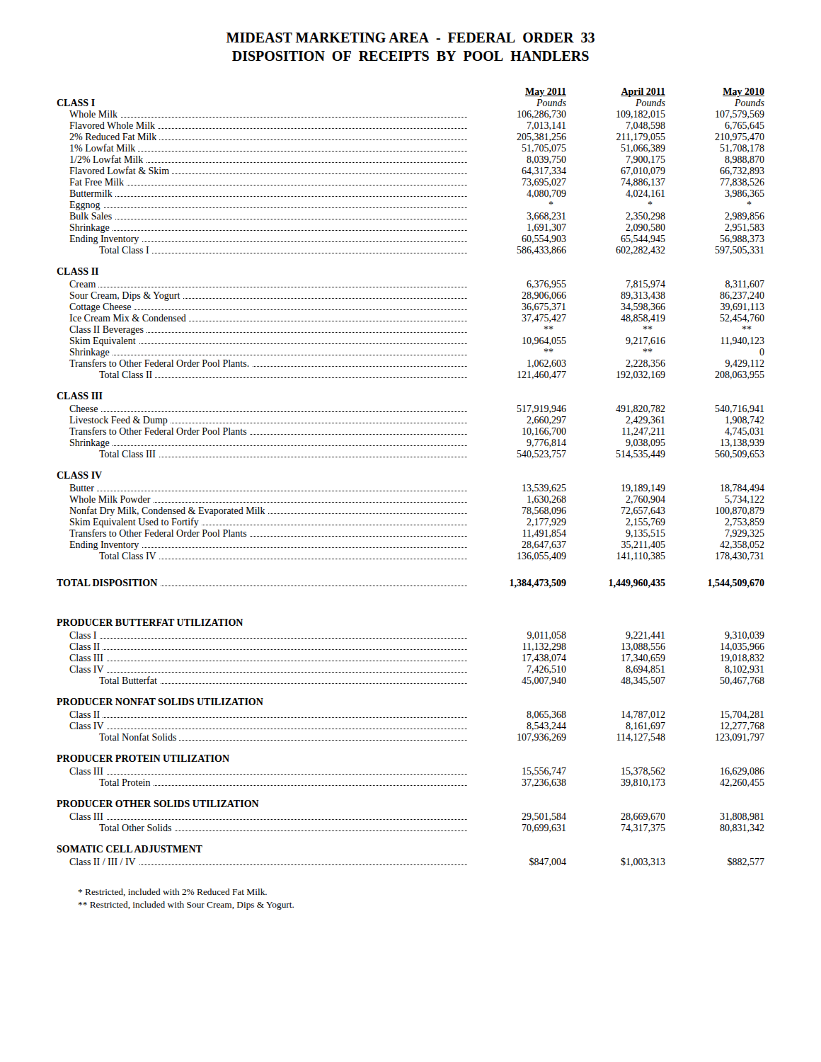MIDEAST MARKETING AREA - FEDERAL ORDER 33DISPOSITION OF RECEIPTS BY POOL HANDLERS
| | May 2011 | April 2011 | May 2010 |
| --- | --- | --- | --- |
| CLASS I | Pounds | Pounds | Pounds |
| Whole Milk | 106,286,730 | 109,182,015 | 107,579,569 |
| Flavored Whole Milk | 7,013,141 | 7,048,598 | 6,765,645 |
| 2% Reduced Fat Milk | 205,381,256 | 211,179,055 | 210,975,470 |
| 1% Lowfat Milk | 51,705,075 | 51,066,389 | 51,708,178 |
| 1/2% Lowfat Milk | 8,039,750 | 7,900,175 | 8,988,870 |
| Flavored Lowfat & Skim | 64,317,334 | 67,010,079 | 66,732,893 |
| Fat Free Milk | 73,695,027 | 74,886,137 | 77,838,526 |
| Buttermilk | 4,080,709 | 4,024,161 | 3,986,365 |
| Eggnog | * | * | * |
| Bulk Sales | 3,668,231 | 2,350,298 | 2,989,856 |
| Shrinkage | 1,691,307 | 2,090,580 | 2,951,583 |
| Ending Inventory | 60,554,903 | 65,544,945 | 56,988,373 |
| Total Class I | 586,433,866 | 602,282,432 | 597,505,331 |
| CLASS II |
| Cream | 6,376,955 | 7,815,974 | 8,311,607 |
| Sour Cream, Dips & Yogurt | 28,906,066 | 89,313,438 | 86,237,240 |
| Cottage Cheese | 36,675,371 | 34,598,366 | 39,691,113 |
| Ice Cream Mix & Condensed | 37,475,427 | 48,858,419 | 52,454,760 |
| Class II Beverages | ** | ** | ** |
| Skim Equivalent | 10,964,055 | 9,217,616 | 11,940,123 |
| Shrinkage | ** | ** | 0 |
| Transfers to Other Federal Order Pool Plants. | 1,062,603 | 2,228,356 | 9,429,112 |
| Total Class II | 121,460,477 | 192,032,169 | 208,063,955 |
| CLASS III |
| Cheese | 517,919,946 | 491,820,782 | 540,716,941 |
| Livestock Feed & Dump | 2,660,297 | 2,429,361 | 1,908,742 |
| Transfers to Other Federal Order Pool Plants | 10,166,700 | 11,247,211 | 4,745,031 |
| Shrinkage | 9,776,814 | 9,038,095 | 13,138,939 |
| Total Class III | 540,523,757 | 514,535,449 | 560,509,653 |
| CLASS IV |
| Butter | 13,539,625 | 19,189,149 | 18,784,494 |
| Whole Milk Powder | 1,630,268 | 2,760,904 | 5,734,122 |
| Nonfat Dry Milk, Condensed & Evaporated Milk | 78,568,096 | 72,657,643 | 100,870,879 |
| Skim Equivalent Used to Fortify | 2,177,929 | 2,155,769 | 2,753,859 |
| Transfers to Other Federal Order Pool Plants | 11,491,854 | 9,135,515 | 7,929,325 |
| Ending Inventory | 28,647,637 | 35,211,405 | 42,358,052 |
| Total Class IV | 136,055,409 | 141,110,385 | 178,430,731 |
| TOTAL DISPOSITION | 1,384,473,509 | 1,449,960,435 | 1,544,509,670 |
| PRODUCER BUTTERFAT UTILIZATION |
| Class I | 9,011,058 | 9,221,441 | 9,310,039 |
| Class II | 11,132,298 | 13,088,556 | 14,035,966 |
| Class III | 17,438,074 | 17,340,659 | 19,018,832 |
| Class IV | 7,426,510 | 8,694,851 | 8,102,931 |
| Total Butterfat | 45,007,940 | 48,345,507 | 50,467,768 |
| PRODUCER NONFAT SOLIDS UTILIZATION |
| Class II | 8,065,368 | 14,787,012 | 15,704,281 |
| Class IV | 8,543,244 | 8,161,697 | 12,277,768 |
| Total Nonfat Solids | 107,936,269 | 114,127,548 | 123,091,797 |
| PRODUCER PROTEIN UTILIZATION |
| Class III | 15,556,747 | 15,378,562 | 16,629,086 |
| Total Protein | 37,236,638 | 39,810,173 | 42,260,455 |
| PRODUCER OTHER SOLIDS UTILIZATION |
| Class III | 29,501,584 | 28,669,670 | 31,808,981 |
| Total Other Solids | 70,699,631 | 74,317,375 | 80,831,342 |
| SOMATIC CELL ADJUSTMENT |
| Class II / III / IV | $847,004 | $1,003,313 | $882,577 |
* Restricted, included with 2% Reduced Fat Milk.
** Restricted, included with Sour Cream, Dips & Yogurt.